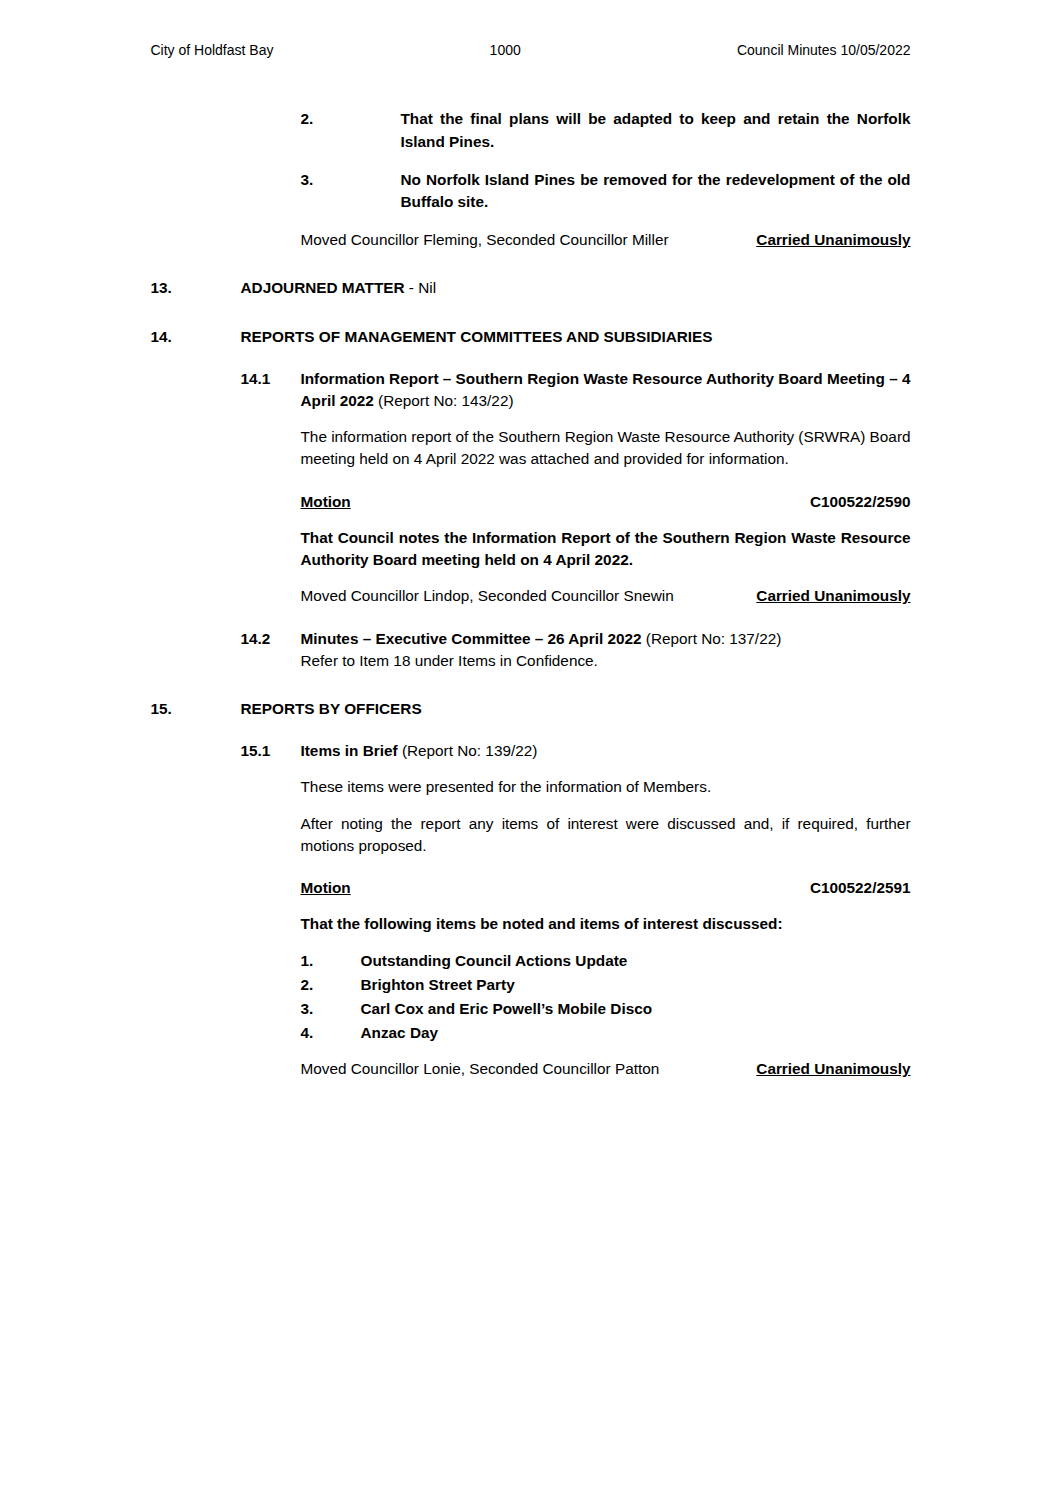City of Holdfast Bay
1000
Council Minutes 10/05/2022
2.
That the final plans will be adapted to keep and retain the Norfolk Island Pines.
3.
No Norfolk Island Pines be removed for the redevelopment of the old Buffalo site.
Moved Councillor Fleming, Seconded Councillor Miller
Carried Unanimously
13.
ADJOURNED MATTER - Nil
14.
REPORTS OF MANAGEMENT COMMITTEES AND SUBSIDIARIES
14.1
Information Report – Southern Region Waste Resource Authority Board Meeting – 4 April 2022 (Report No: 143/22)
The information report of the Southern Region Waste Resource Authority (SRWRA) Board meeting held on 4 April 2022 was attached and provided for information.
Motion
C100522/2590
That Council notes the Information Report of the Southern Region Waste Resource Authority Board meeting held on 4 April 2022.
Moved Councillor Lindop, Seconded Councillor Snewin
Carried Unanimously
14.2
Minutes – Executive Committee – 26 April 2022 (Report No: 137/22)
Refer to Item 18 under Items in Confidence.
15.
REPORTS BY OFFICERS
15.1
Items in Brief (Report No: 139/22)
These items were presented for the information of Members.
After noting the report any items of interest were discussed and, if required, further motions proposed.
Motion
C100522/2591
That the following items be noted and items of interest discussed:
1. Outstanding Council Actions Update
2. Brighton Street Party
3. Carl Cox and Eric Powell’s Mobile Disco
4. Anzac Day
Moved Councillor Lonie, Seconded Councillor Patton
Carried Unanimously